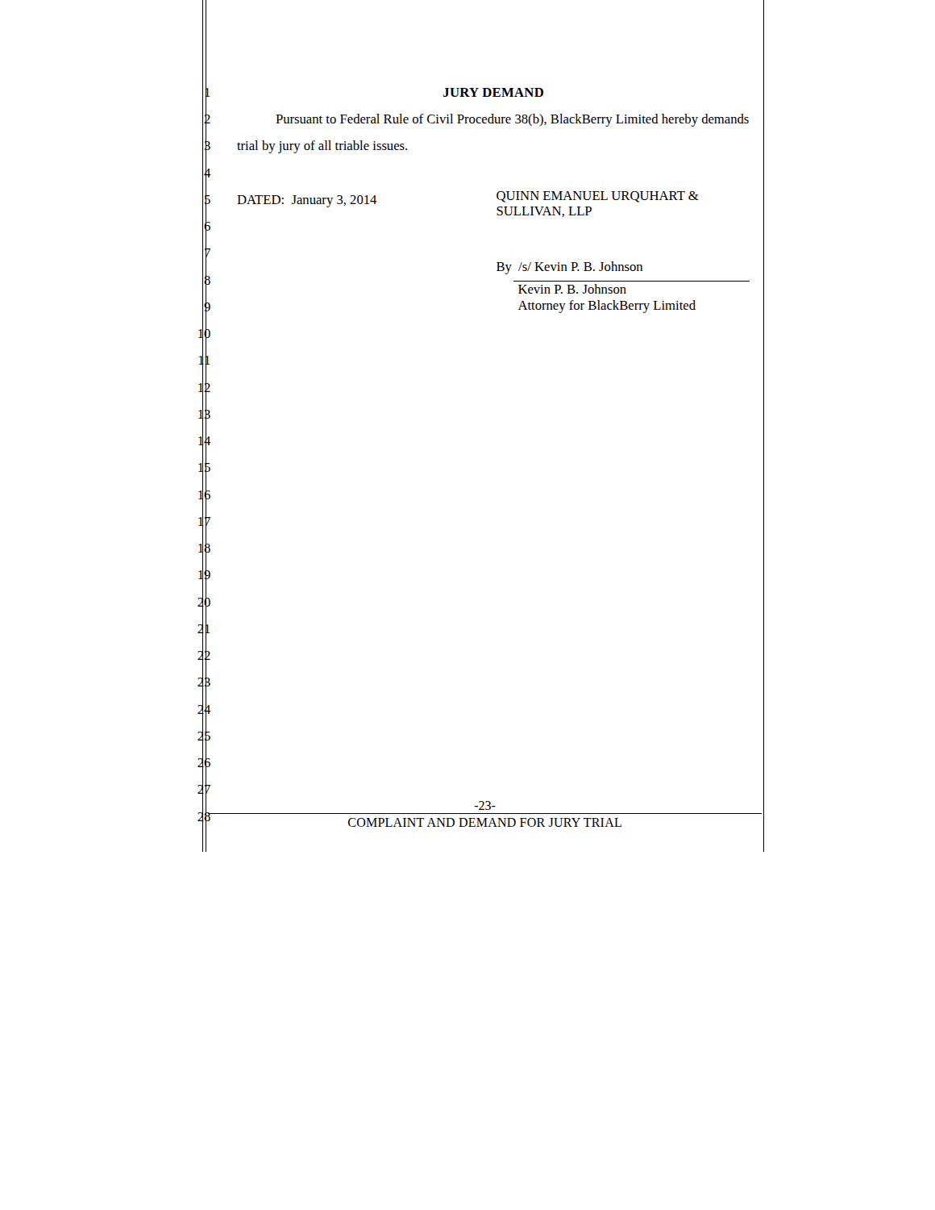1
2
3
4
5
6
7
8
9
10
11
12
13
14
15
16
17
18
19
20
21
22
23
24
25
26
27
28
JURY DEMAND
Pursuant to Federal Rule of Civil Procedure 38(b), BlackBerry Limited hereby demands
trial by jury of all triable issues.
DATED: January 3, 2014
QUINN EMANUEL URQUHART &
SULLIVAN, LLP
By /s/ Kevin P. B. Johnson
Kevin P. B. Johnson
Attorney for BlackBerry Limited
-23-
COMPLAINT AND DEMAND FOR JURY TRIAL